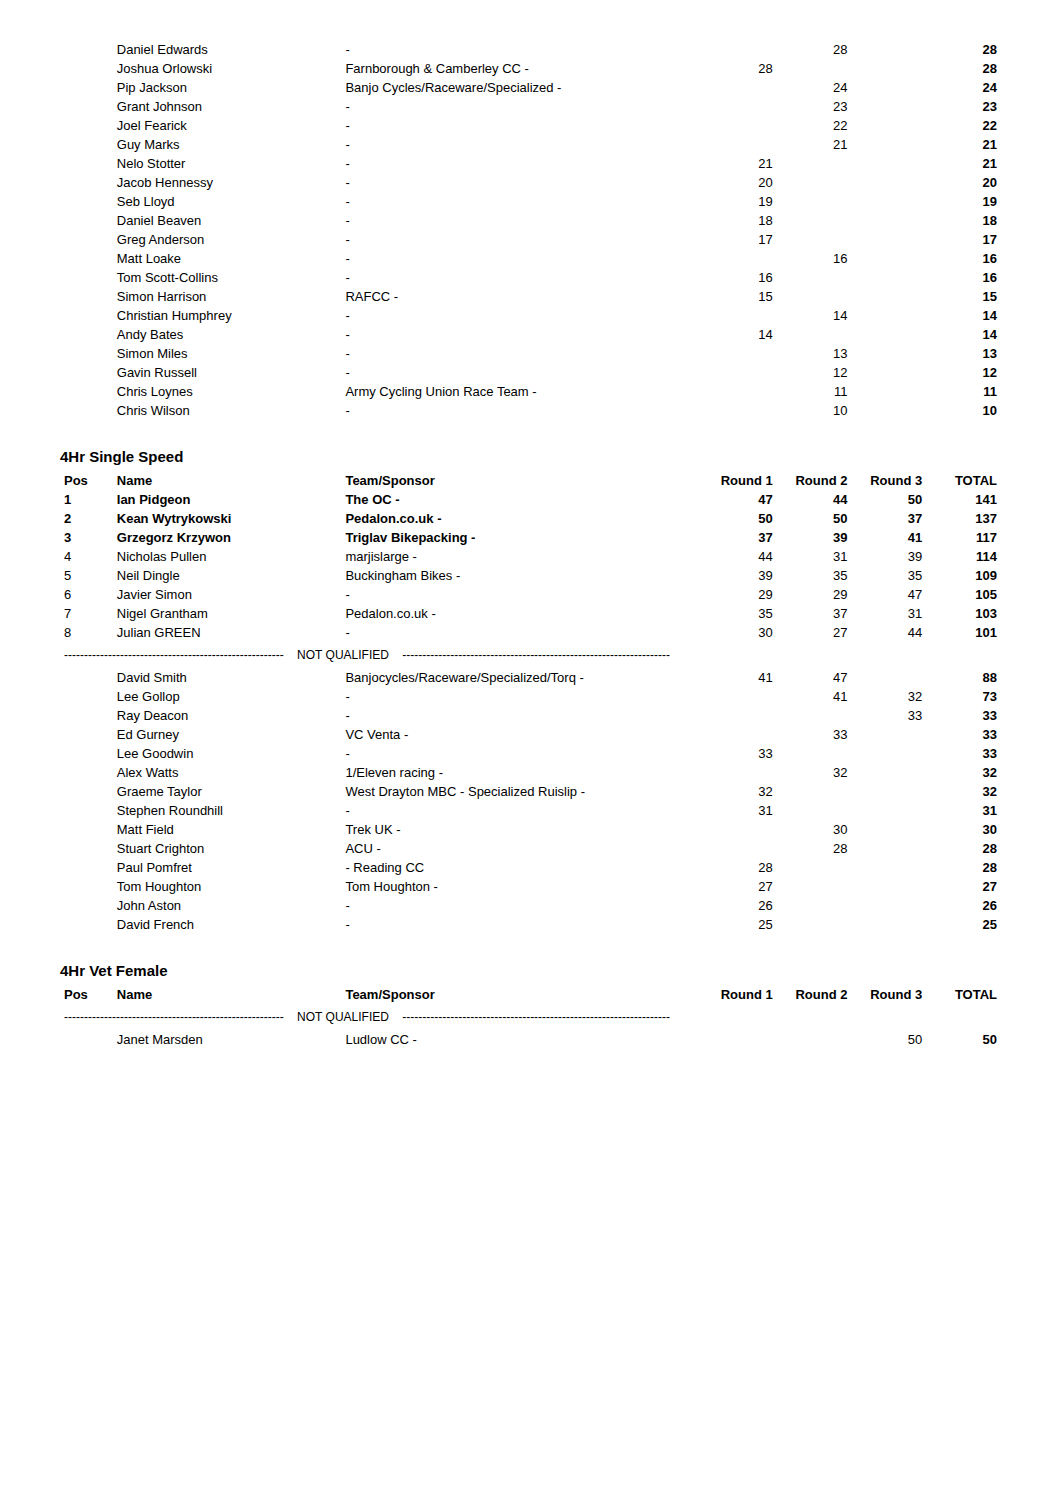| | Daniel Edwards | - | | 28 | | 28 |
| | Joshua Orlowski | Farnborough & Camberley CC - | 28 | | | 28 |
| | Pip Jackson | Banjo Cycles/Raceware/Specialized - | | 24 | | 24 |
| | Grant Johnson | - | | 23 | | 23 |
| | Joel Fearick | - | | 22 | | 22 |
| | Guy Marks | - | | 21 | | 21 |
| | Nelo Stotter | - | 21 | | | 21 |
| | Jacob Hennessy | - | 20 | | | 20 |
| | Seb Lloyd | - | 19 | | | 19 |
| | Daniel Beaven | - | 18 | | | 18 |
| | Greg Anderson | - | 17 | | | 17 |
| | Matt Loake | - | | 16 | | 16 |
| | Tom Scott-Collins | - | 16 | | | 16 |
| | Simon Harrison | RAFCC - | 15 | | | 15 |
| | Christian Humphrey | - | | 14 | | 14 |
| | Andy Bates | - | 14 | | | 14 |
| | Simon Miles | - | | 13 | | 13 |
| | Gavin Russell | - | | 12 | | 12 |
| | Chris Loynes | Army Cycling Union Race Team - | | 11 | | 11 |
| | Chris Wilson | - | | 10 | | 10 |
4Hr Single Speed
| Pos | Name | Team/Sponsor | Round 1 | Round 2 | Round 3 | TOTAL |
| --- | --- | --- | --- | --- | --- | --- |
| 1 | Ian Pidgeon | The OC - | 47 | 44 | 50 | 141 |
| 2 | Kean Wytrykowski | Pedalon.co.uk - | 50 | 50 | 37 | 137 |
| 3 | Grzegorz Krzywon | Triglav Bikepacking - | 37 | 39 | 41 | 117 |
| 4 | Nicholas Pullen | marjislarge - | 44 | 31 | 39 | 114 |
| 5 | Neil Dingle | Buckingham Bikes - | 39 | 35 | 35 | 109 |
| 6 | Javier Simon | - | 29 | 29 | 47 | 105 |
| 7 | Nigel Grantham | Pedalon.co.uk - | 35 | 37 | 31 | 103 |
| 8 | Julian GREEN | - | 30 | 27 | 44 | 101 |
| ------------------------------------------------------- NOT QUALIFIED ------------------------------------------------------------------- |
| | David Smith | Banjocycles/Raceware/Specialized/Torq - | 41 | 47 | | 88 |
| | Lee Gollop | - | | 41 | 32 | 73 |
| | Ray Deacon | - | | | 33 | 33 |
| | Ed Gurney | VC Venta - | | 33 | | 33 |
| | Lee Goodwin | - | 33 | | | 33 |
| | Alex Watts | 1/Eleven racing - | | 32 | | 32 |
| | Graeme Taylor | West Drayton MBC - Specialized Ruislip - | 32 | | | 32 |
| | Stephen Roundhill | - | 31 | | | 31 |
| | Matt Field | Trek UK - | | 30 | | 30 |
| | Stuart Crighton | ACU - | | 28 | | 28 |
| | Paul Pomfret | - Reading CC | 28 | | | 28 |
| | Tom Houghton | Tom Houghton - | 27 | | | 27 |
| | John Aston | - | 26 | | | 26 |
| | David French | - | 25 | | | 25 |
4Hr Vet Female
| Pos | Name | Team/Sponsor | Round 1 | Round 2 | Round 3 | TOTAL |
| --- | --- | --- | --- | --- | --- | --- |
| ------------------------------------------------------- NOT QUALIFIED ------------------------------------------------------------------- |
| | Janet Marsden | Ludlow CC - | | | 50 | 50 |